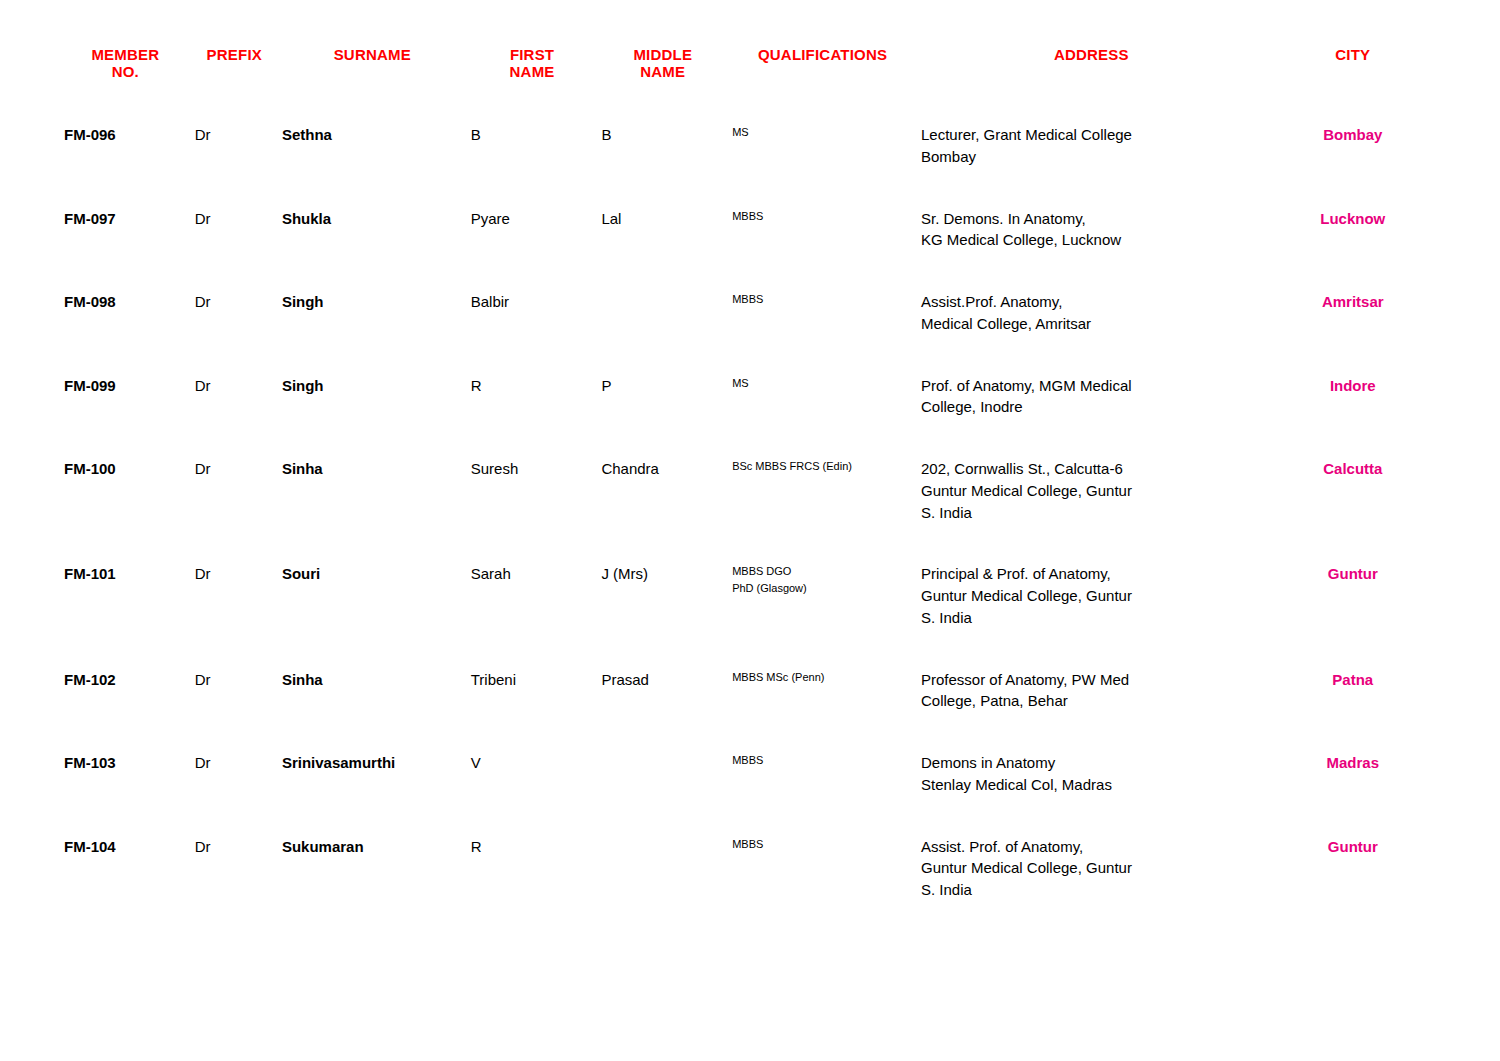| MEMBER NO. | PREFIX | SURNAME | FIRST NAME | MIDDLE NAME | QUALIFICATIONS | ADDRESS | CITY |
| --- | --- | --- | --- | --- | --- | --- | --- |
| FM-096 | Dr | Sethna | B | B | MS | Lecturer, Grant Medical College Bombay | Bombay |
| FM-097 | Dr | Shukla | Pyare | Lal | MBBS | Sr. Demons. In Anatomy, KG Medical College, Lucknow | Lucknow |
| FM-098 | Dr | Singh | Balbir | | MBBS | Assist.Prof. Anatomy, Medical College, Amritsar | Amritsar |
| FM-099 | Dr | Singh | R | P | MS | Prof. of Anatomy, MGM Medical College, Inodre | Indore |
| FM-100 | Dr | Sinha | Suresh | Chandra | BSc MBBS FRCS (Edin) | 202, Cornwallis St., Calcutta-6 Guntur Medical College, Guntur S. India | Calcutta |
| FM-101 | Dr | Souri | Sarah | J (Mrs) | MBBS DGO PhD (Glasgow) | Principal & Prof. of Anatomy, Guntur Medical College, Guntur S. India | Guntur |
| FM-102 | Dr | Sinha | Tribeni | Prasad | MBBS MSc (Penn) | Professor of Anatomy, PW Med College, Patna, Behar | Patna |
| FM-103 | Dr | Srinivasamurthi | V | | MBBS | Demons in Anatomy Stenlay Medical Col, Madras | Madras |
| FM-104 | Dr | Sukumaran | R | | MBBS | Assist. Prof. of Anatomy, Guntur Medical College, Guntur S. India | Guntur |